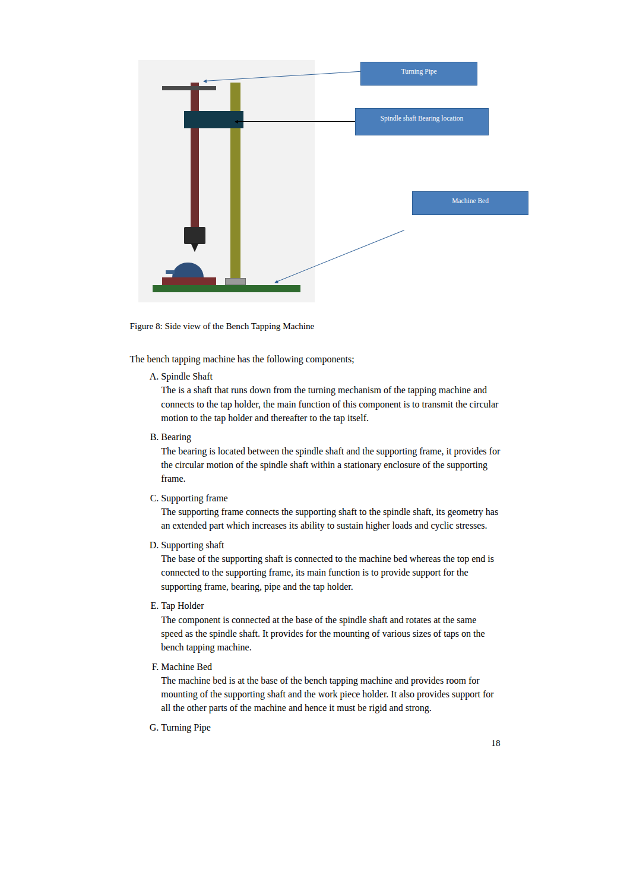Turning Pipe
Spindle shaft Bearing location
Machine Bed
Figure 8: Side view of the Bench Tapping Machine
The bench tapping machine has the following components;
Spindle Shaft The is a shaft that runs down from the turning mechanism of the tapping machine and connects to the tap holder, the main function of this component is to transmit the circular motion to the tap holder and thereafter to the tap itself.
Bearing The bearing is located between the spindle shaft and the supporting frame, it provides for the circular motion of the spindle shaft within a stationary enclosure of the supporting frame.
Supporting frame The supporting frame connects the supporting shaft to the spindle shaft, its geometry has an extended part which increases its ability to sustain higher loads and cyclic stresses.
Supporting shaft The base of the supporting shaft is connected to the machine bed whereas the top end is connected to the supporting frame, its main function is to provide support for the supporting frame, bearing, pipe and the tap holder.
Tap Holder The component is connected at the base of the spindle shaft and rotates at the same speed as the spindle shaft. It provides for the mounting of various sizes of taps on the bench tapping machine.
Machine Bed The machine bed is at the base of the bench tapping machine and provides room for mounting of the supporting shaft and the work piece holder. It also provides support for all the other parts of the machine and hence it must be rigid and strong.
Turning Pipe
18